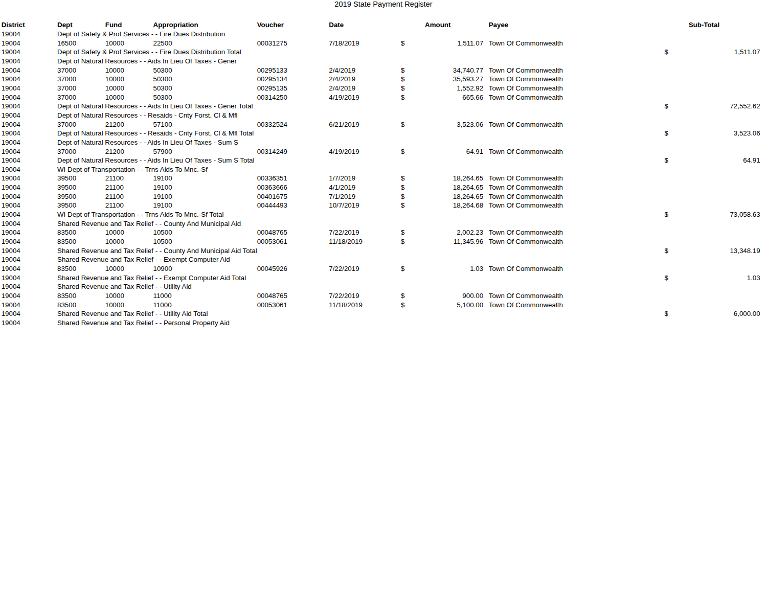2019 State Payment Register
| District | Dept | Fund | Appropriation | Voucher | Date | | Amount | Payee | | Sub-Total |
| --- | --- | --- | --- | --- | --- | --- | --- | --- | --- | --- |
| 19004 | Dept of Safety & Prof Services - - Fire Dues Distribution | | |
| 19004 | 16500 | 10000 | 22500 | 00031275 | 7/18/2019 | $ | 1,511.07 | Town Of Commonwealth | | |
| 19004 | Dept of Safety & Prof Services - - Fire Dues Distribution Total | $ | 1,511.07 |
| 19004 | Dept of Natural Resources - - Aids In Lieu Of Taxes - Gener | | |
| 19004 | 37000 | 10000 | 50300 | 00295133 | 2/4/2019 | $ | 34,740.77 | Town Of Commonwealth | | |
| 19004 | 37000 | 10000 | 50300 | 00295134 | 2/4/2019 | $ | 35,593.27 | Town Of Commonwealth | | |
| 19004 | 37000 | 10000 | 50300 | 00295135 | 2/4/2019 | $ | 1,552.92 | Town Of Commonwealth | | |
| 19004 | 37000 | 10000 | 50300 | 00314250 | 4/19/2019 | $ | 665.66 | Town Of Commonwealth | | |
| 19004 | Dept of Natural Resources - - Aids In Lieu Of Taxes - Gener Total | $ | 72,552.62 |
| 19004 | Dept of Natural Resources - - Resaids - Cnty Forst, Cl & Mfl | | |
| 19004 | 37000 | 21200 | 57100 | 00332524 | 6/21/2019 | $ | 3,523.06 | Town Of Commonwealth | | |
| 19004 | Dept of Natural Resources - - Resaids - Cnty Forst, Cl & Mfl Total | $ | 3,523.06 |
| 19004 | Dept of Natural Resources - - Aids In Lieu Of Taxes - Sum S | | |
| 19004 | 37000 | 21200 | 57900 | 00314249 | 4/19/2019 | $ | 64.91 | Town Of Commonwealth | | |
| 19004 | Dept of Natural Resources - - Aids In Lieu Of Taxes - Sum S Total | $ | 64.91 |
| 19004 | WI Dept of Transportation - - Trns Aids To Mnc.-Sf | | |
| 19004 | 39500 | 21100 | 19100 | 00336351 | 1/7/2019 | $ | 18,264.65 | Town Of Commonwealth | | |
| 19004 | 39500 | 21100 | 19100 | 00363666 | 4/1/2019 | $ | 18,264.65 | Town Of Commonwealth | | |
| 19004 | 39500 | 21100 | 19100 | 00401675 | 7/1/2019 | $ | 18,264.65 | Town Of Commonwealth | | |
| 19004 | 39500 | 21100 | 19100 | 00444493 | 10/7/2019 | $ | 18,264.68 | Town Of Commonwealth | | |
| 19004 | WI Dept of Transportation - - Trns Aids To Mnc.-Sf Total | $ | 73,058.63 |
| 19004 | Shared Revenue and Tax Relief - - County And Municipal Aid | | |
| 19004 | 83500 | 10000 | 10500 | 00048765 | 7/22/2019 | $ | 2,002.23 | Town Of Commonwealth | | |
| 19004 | 83500 | 10000 | 10500 | 00053061 | 11/18/2019 | $ | 11,345.96 | Town Of Commonwealth | | |
| 19004 | Shared Revenue and Tax Relief - - County And Municipal Aid Total | $ | 13,348.19 |
| 19004 | Shared Revenue and Tax Relief - - Exempt Computer Aid | | |
| 19004 | 83500 | 10000 | 10900 | 00045926 | 7/22/2019 | $ | 1.03 | Town Of Commonwealth | | |
| 19004 | Shared Revenue and Tax Relief - - Exempt Computer Aid Total | $ | 1.03 |
| 19004 | Shared Revenue and Tax Relief - - Utility Aid | | |
| 19004 | 83500 | 10000 | 11000 | 00048765 | 7/22/2019 | $ | 900.00 | Town Of Commonwealth | | |
| 19004 | 83500 | 10000 | 11000 | 00053061 | 11/18/2019 | $ | 5,100.00 | Town Of Commonwealth | | |
| 19004 | Shared Revenue and Tax Relief - - Utility Aid Total | $ | 6,000.00 |
| 19004 | Shared Revenue and Tax Relief - - Personal Property Aid | | |